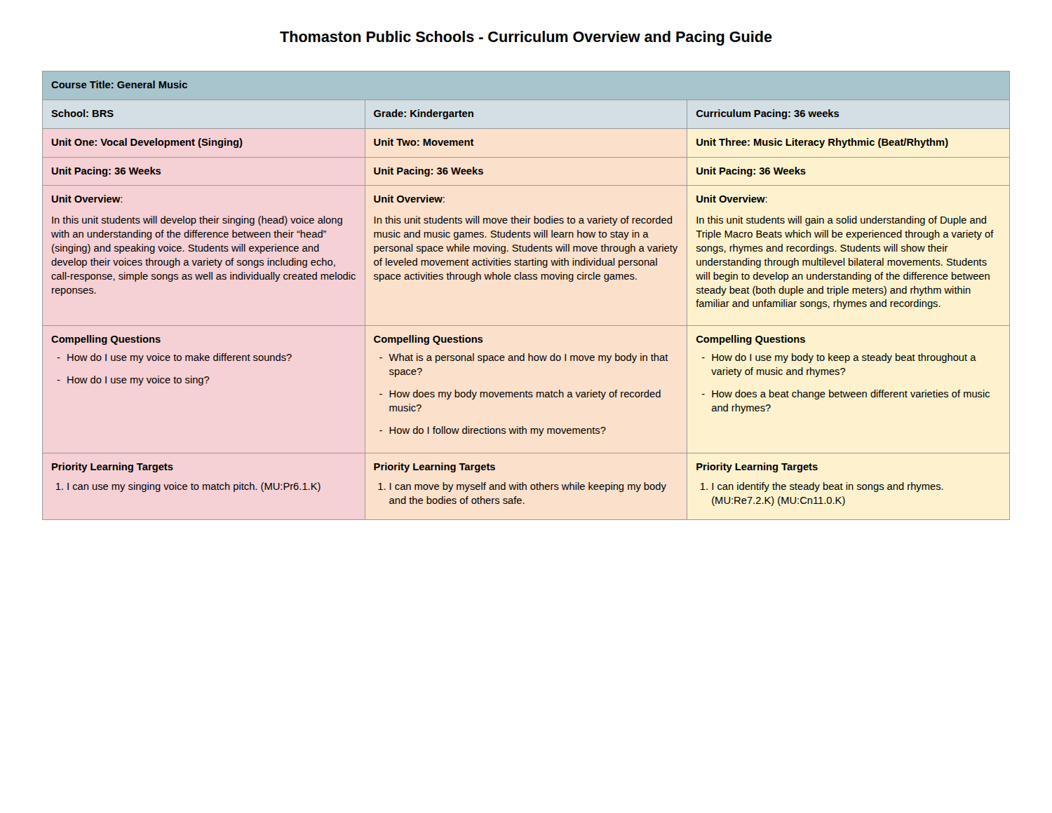Thomaston Public Schools - Curriculum Overview and Pacing Guide
| Course Title: General Music |
| School: BRS | Grade: Kindergarten | Curriculum Pacing: 36 weeks |
| Unit One: Vocal Development (Singing) | Unit Two: Movement | Unit Three: Music Literacy Rhythmic (Beat/Rhythm) |
| Unit Pacing: 36 Weeks | Unit Pacing: 36 Weeks | Unit Pacing: 36 Weeks |
| Unit Overview : In this unit students will develop their singing (head) voice along with an understanding of the difference between their “head” (singing) and speaking voice. Students will experience and develop their voices through a variety of songs including echo, call-response, simple songs as well as individually created melodic reponses. | Unit Overview : In this unit students will move their bodies to a variety of recorded music and music games. Students will learn how to stay in a personal space while moving. Students will move through a variety of leveled movement activities starting with individual personal space activities through whole class moving circle games. | Unit Overview : In this unit students will gain a solid understanding of Duple and Triple Macro Beats which will be experienced through a variety of songs, rhymes and recordings. Students will show their understanding through multilevel bilateral movements. Students will begin to develop an understanding of the difference between steady beat (both duple and triple meters) and rhythm within familiar and unfamiliar songs, rhymes and recordings. |
| Compelling Questions How do I use my voice to make different sounds? How do I use my voice to sing? | Compelling Questions What is a personal space and how do I move my body in that space? How does my body movements match a variety of recorded music? How do I follow directions with my movements? | Compelling Questions How do I use my body to keep a steady beat throughout a variety of music and rhymes? How does a beat change between different varieties of music and rhymes? |
| Priority Learning Targets I can use my singing voice to match pitch. (MU:Pr6.1.K) | Priority Learning Targets I can move by myself and with others while keeping my body and the bodies of others safe. | Priority Learning Targets I can identify the steady beat in songs and rhymes. (MU:Re7.2.K) (MU:Cn11.0.K) |